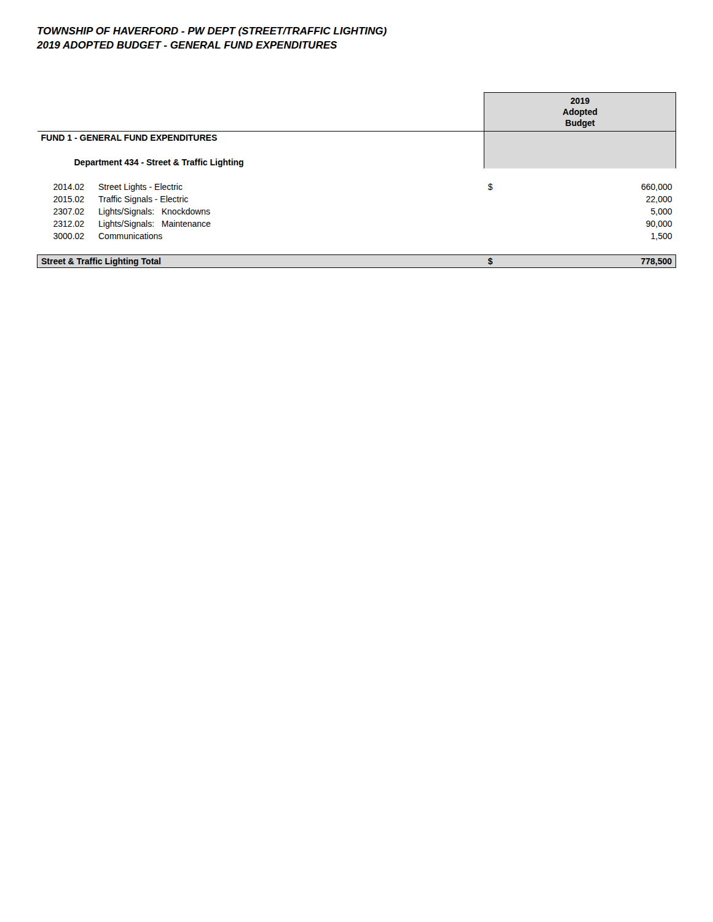TOWNSHIP OF HAVERFORD - PW DEPT (STREET/TRAFFIC LIGHTING)
2019 ADOPTED BUDGET - GENERAL FUND EXPENDITURES
| | | 2019 Adopted Budget |
| FUND 1 - GENERAL FUND EXPENDITURES | | |
| Department 434 - Street & Traffic Lighting | | |
| 2014.02 | Street Lights - Electric | $ | 660,000 |
| 2015.02 | Traffic Signals - Electric | | 22,000 |
| 2307.02 | Lights/Signals: Knockdowns | | 5,000 |
| 2312.02 | Lights/Signals: Maintenance | | 90,000 |
| 3000.02 | Communications | | 1,500 |
| Street & Traffic Lighting Total | $ | 778,500 |